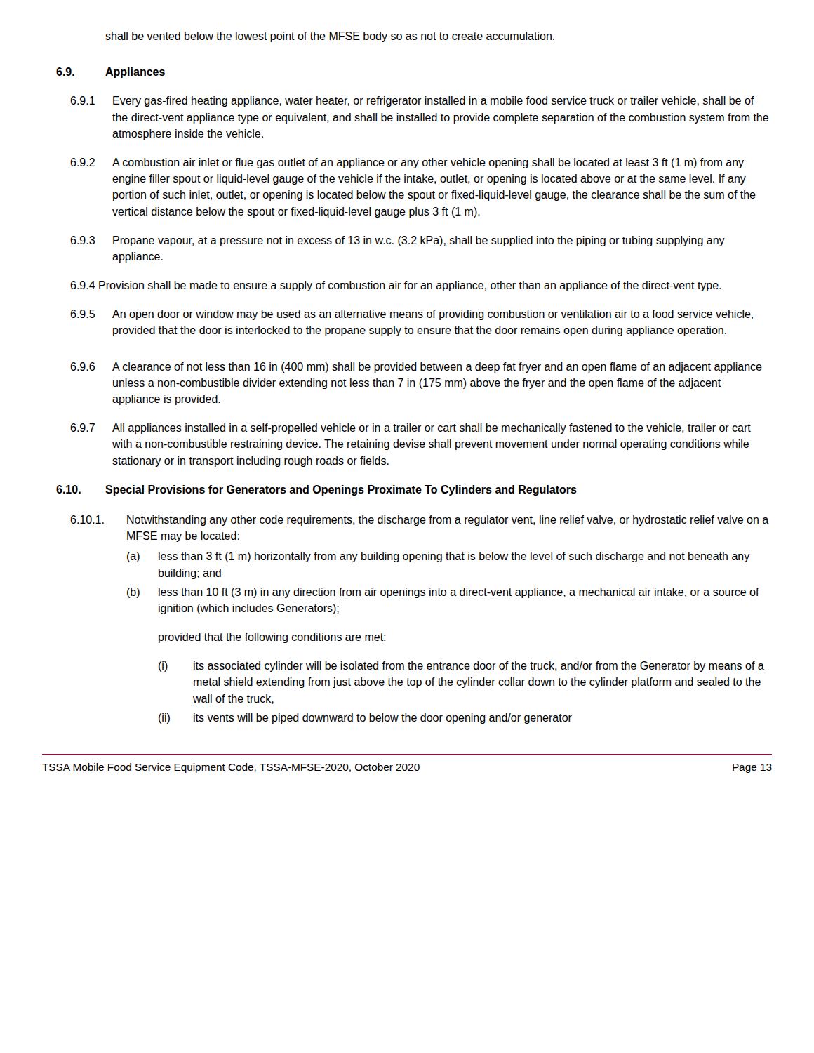shall be vented below the lowest point of the MFSE body so as not to create accumulation.
6.9. Appliances
6.9.1 Every gas-fired heating appliance, water heater, or refrigerator installed in a mobile food service truck or trailer vehicle, shall be of the direct-vent appliance type or equivalent, and shall be installed to provide complete separation of the combustion system from the atmosphere inside the vehicle.
6.9.2 A combustion air inlet or flue gas outlet of an appliance or any other vehicle opening shall be located at least 3 ft (1 m) from any engine filler spout or liquid-level gauge of the vehicle if the intake, outlet, or opening is located above or at the same level. If any portion of such inlet, outlet, or opening is located below the spout or fixed-liquid-level gauge, the clearance shall be the sum of the vertical distance below the spout or fixed-liquid-level gauge plus 3 ft (1 m).
6.9.3 Propane vapour, at a pressure not in excess of 13 in w.c. (3.2 kPa), shall be supplied into the piping or tubing supplying any appliance.
6.9.4 Provision shall be made to ensure a supply of combustion air for an appliance, other than an appliance of the direct-vent type.
6.9.5 An open door or window may be used as an alternative means of providing combustion or ventilation air to a food service vehicle, provided that the door is interlocked to the propane supply to ensure that the door remains open during appliance operation.
6.9.6 A clearance of not less than 16 in (400 mm) shall be provided between a deep fat fryer and an open flame of an adjacent appliance unless a non-combustible divider extending not less than 7 in (175 mm) above the fryer and the open flame of the adjacent appliance is provided.
6.9.7 All appliances installed in a self-propelled vehicle or in a trailer or cart shall be mechanically fastened to the vehicle, trailer or cart with a non-combustible restraining device. The retaining devise shall prevent movement under normal operating conditions while stationary or in transport including rough roads or fields.
6.10. Special Provisions for Generators and Openings Proximate To Cylinders and Regulators
6.10.1. Notwithstanding any other code requirements, the discharge from a regulator vent, line relief valve, or hydrostatic relief valve on a MFSE may be located:
(a) less than 3 ft (1 m) horizontally from any building opening that is below the level of such discharge and not beneath any building; and
(b) less than 10 ft (3 m) in any direction from air openings into a direct-vent appliance, a mechanical air intake, or a source of ignition (which includes Generators);
provided that the following conditions are met:
(i) its associated cylinder will be isolated from the entrance door of the truck, and/or from the Generator by means of a metal shield extending from just above the top of the cylinder collar down to the cylinder platform and sealed to the wall of the truck,
(ii) its vents will be piped downward to below the door opening and/or generator
TSSA Mobile Food Service Equipment Code, TSSA-MFSE-2020, October 2020 Page 13